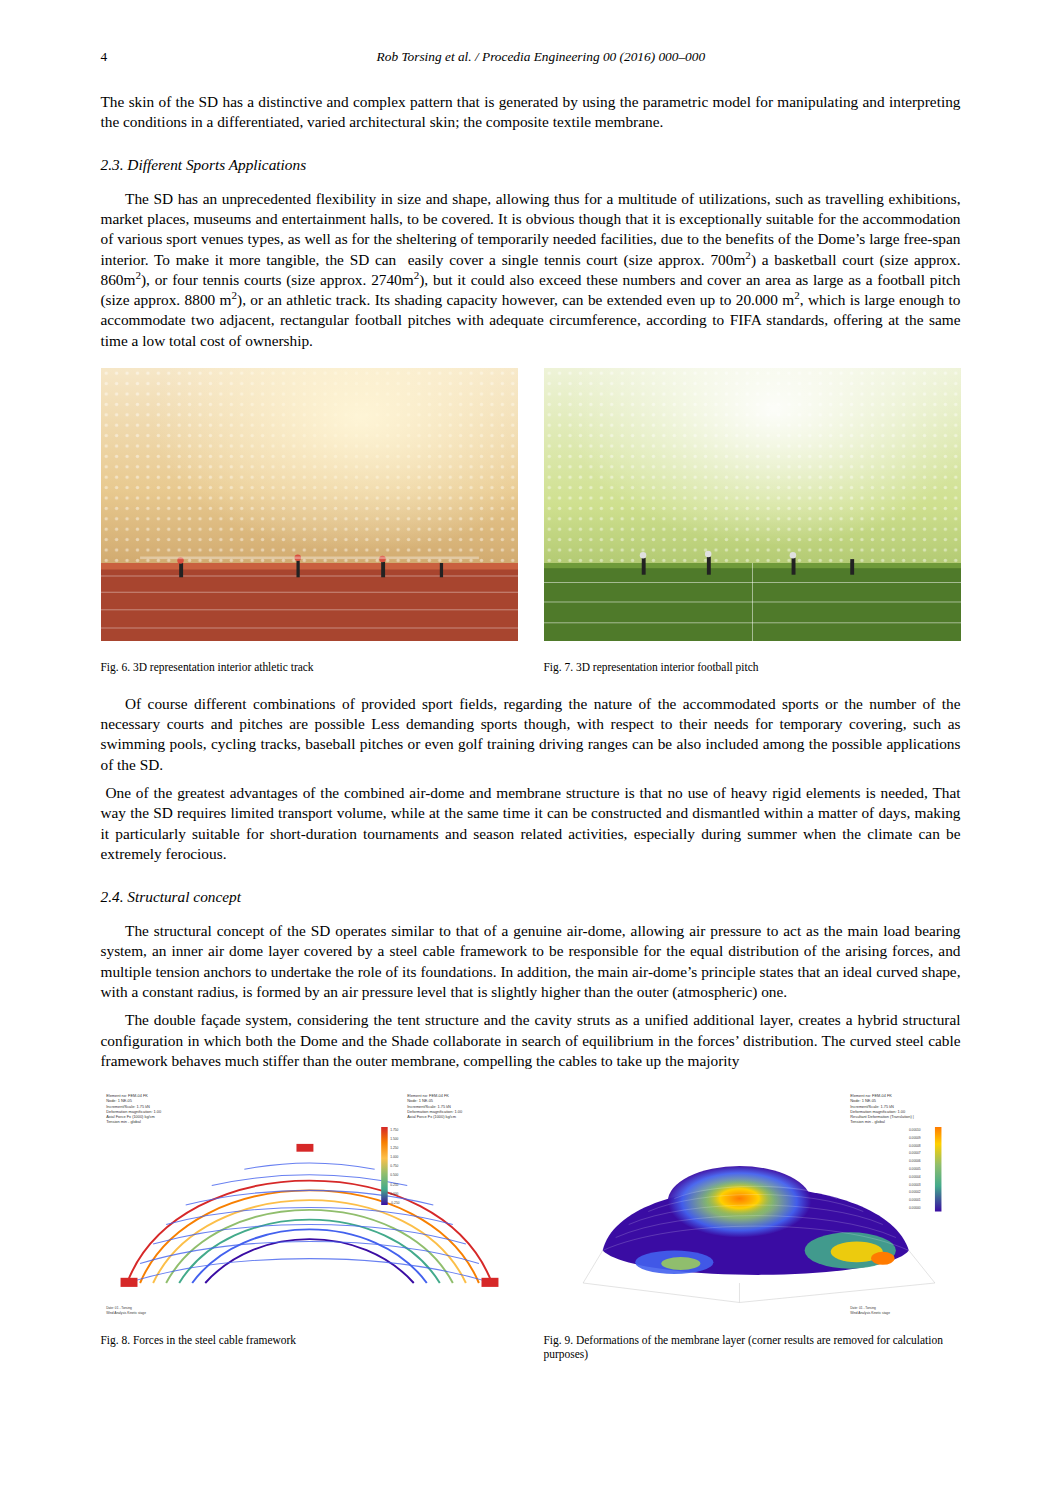4 Rob Torsing et al. / Procedia Engineering 00 (2016) 000–000
The skin of the SD has a distinctive and complex pattern that is generated by using the parametric model for manipulating and interpreting the conditions in a differentiated, varied architectural skin; the composite textile membrane.
2.3. Different Sports Applications
The SD has an unprecedented flexibility in size and shape, allowing thus for a multitude of utilizations, such as travelling exhibitions, market places, museums and entertainment halls, to be covered. It is obvious though that it is exceptionally suitable for the accommodation of various sport venues types, as well as for the sheltering of temporarily needed facilities, due to the benefits of the Dome’s large free-span interior. To make it more tangible, the SD can easily cover a single tennis court (size approx. 700m2) a basketball court (size approx. 860m2), or four tennis courts (size approx. 2740m2), but it could also exceed these numbers and cover an area as large as a football pitch (size approx. 8800 m2), or an athletic track. Its shading capacity however, can be extended even up to 20.000 m2, which is large enough to accommodate two adjacent, rectangular football pitches with adequate circumference, according to FIFA standards, offering at the same time a low total cost of ownership.
Fig. 6. 3D representation interior athletic track
Fig. 7. 3D representation interior football pitch
Of course different combinations of provided sport fields, regarding the nature of the accommodated sports or the number of the necessary courts and pitches are possible Less demanding sports though, with respect to their needs for temporary covering, such as swimming pools, cycling tracks, baseball pitches or even golf training driving ranges can be also included among the possible applications of the SD.
One of the greatest advantages of the combined air-dome and membrane structure is that no use of heavy rigid elements is needed, That way the SD requires limited transport volume, while at the same time it can be constructed and dismantled within a matter of days, making it particularly suitable for short-duration tournaments and season related activities, especially during summer when the climate can be extremely ferocious.
2.4. Structural concept
The structural concept of the SD operates similar to that of a genuine air-dome, allowing air pressure to act as the main load bearing system, an inner air dome layer covered by a steel cable framework to be responsible for the equal distribution of the arising forces, and multiple tension anchors to undertake the role of its foundations. In addition, the main air-dome’s principle states that an ideal curved shape, with a constant radius, is formed by an air pressure level that is slightly higher than the outer (atmospheric) one.
The double façade system, considering the tent structure and the cavity struts as a unified additional layer, creates a hybrid structural configuration in which both the Dome and the Shade collaborate in search of equilibrium in the forces’ distribution. The curved steel cable framework behaves much stiffer than the outer membrane, compelling the cables to take up the majority
Fig. 8. Forces in the steel cable framework
Fig. 9. Deformations of the membrane layer (corner results are removed for calculation purposes)